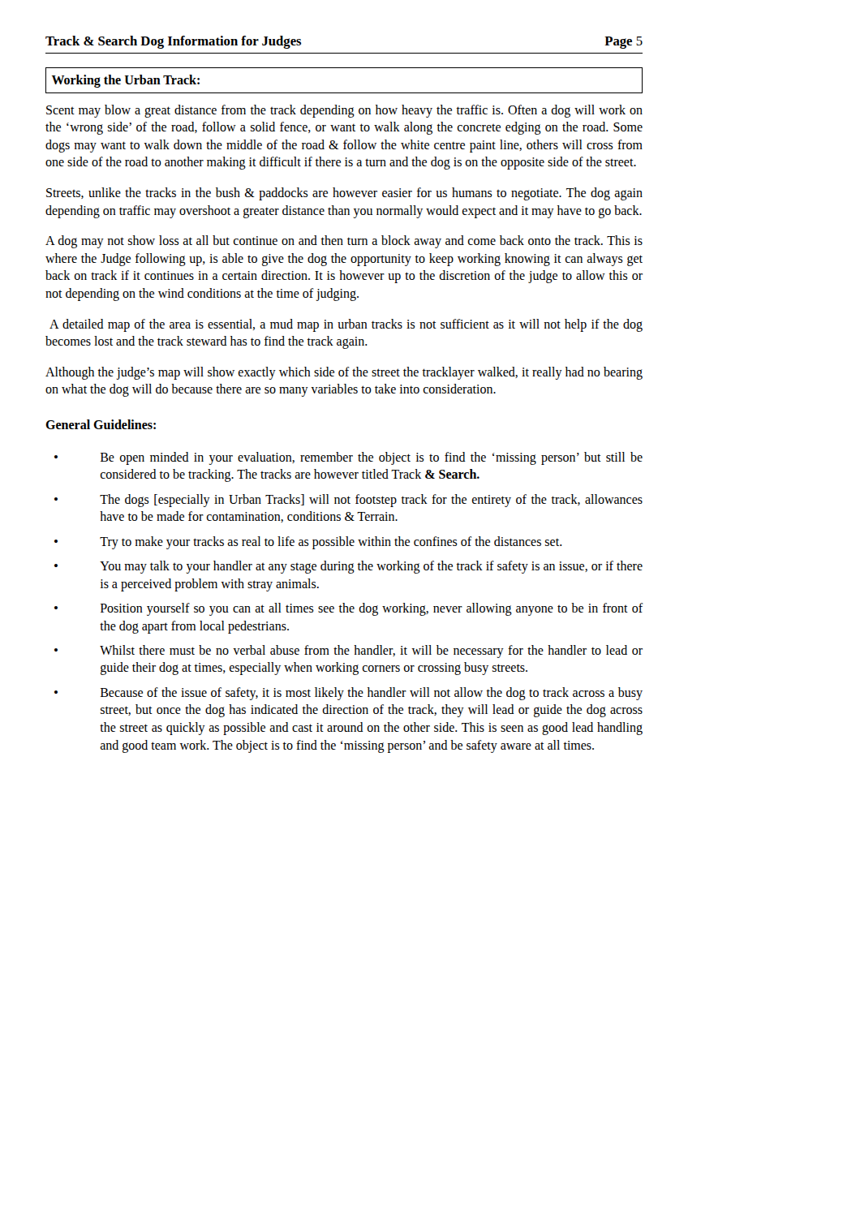Track & Search Dog Information for Judges Page 5
Working the Urban Track:
Scent may blow a great distance from the track depending on how heavy the traffic is. Often a dog will work on the ‘wrong side’ of the road, follow a solid fence, or want to walk along the concrete edging on the road. Some dogs may want to walk down the middle of the road & follow the white centre paint line, others will cross from one side of the road to another making it difficult if there is a turn and the dog is on the opposite side of the street.
Streets, unlike the tracks in the bush & paddocks are however easier for us humans to negotiate. The dog again depending on traffic may overshoot a greater distance than you normally would expect and it may have to go back.
A dog may not show loss at all but continue on and then turn a block away and come back onto the track. This is where the Judge following up, is able to give the dog the opportunity to keep working knowing it can always get back on track if it continues in a certain direction. It is however up to the discretion of the judge to allow this or not depending on the wind conditions at the time of judging.
A detailed map of the area is essential, a mud map in urban tracks is not sufficient as it will not help if the dog becomes lost and the track steward has to find the track again.
Although the judge’s map will show exactly which side of the street the tracklayer walked, it really had no bearing on what the dog will do because there are so many variables to take into consideration.
General Guidelines:
Be open minded in your evaluation, remember the object is to find the ‘missing person’ but still be considered to be tracking. The tracks are however titled Track & Search.
The dogs [especially in Urban Tracks] will not footstep track for the entirety of the track, allowances have to be made for contamination, conditions & Terrain.
Try to make your tracks as real to life as possible within the confines of the distances set.
You may talk to your handler at any stage during the working of the track if safety is an issue, or if there is a perceived problem with stray animals.
Position yourself so you can at all times see the dog working, never allowing anyone to be in front of the dog apart from local pedestrians.
Whilst there must be no verbal abuse from the handler, it will be necessary for the handler to lead or guide their dog at times, especially when working corners or crossing busy streets.
Because of the issue of safety, it is most likely the handler will not allow the dog to track across a busy street, but once the dog has indicated the direction of the track, they will lead or guide the dog across the street as quickly as possible and cast it around on the other side. This is seen as good lead handling and good team work. The object is to find the ‘missing person’ and be safety aware at all times.